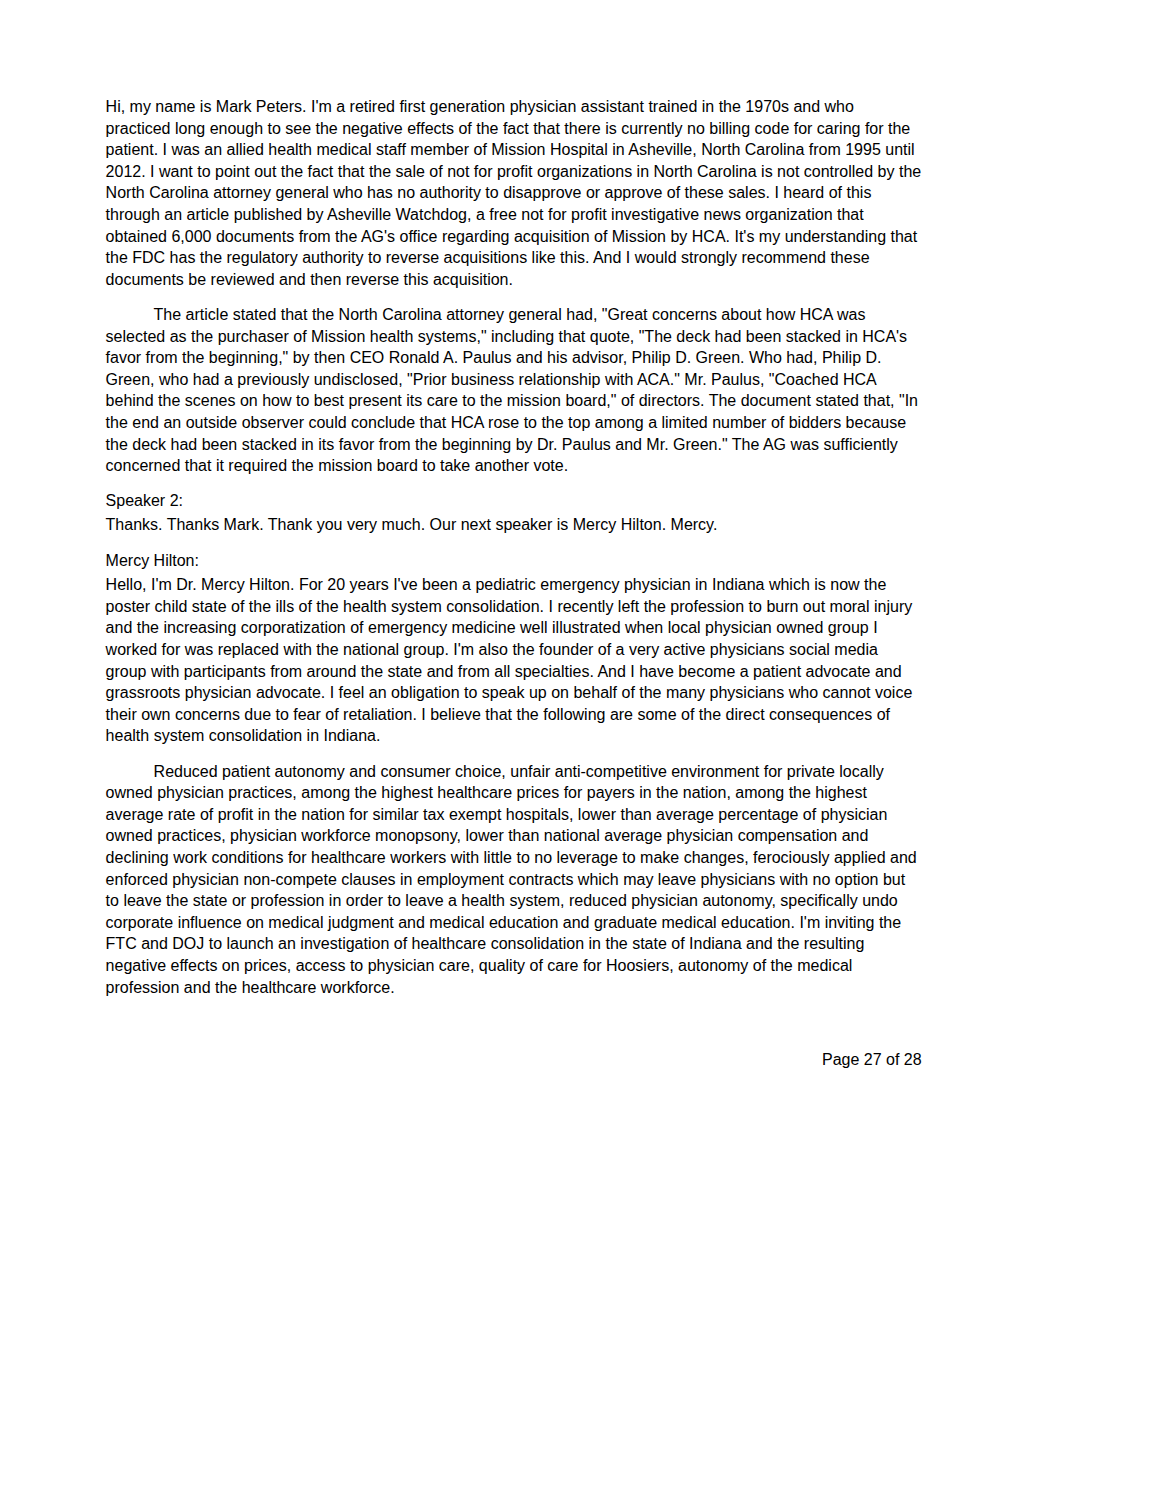Hi, my name is Mark Peters. I'm a retired first generation physician assistant trained in the 1970s and who practiced long enough to see the negative effects of the fact that there is currently no billing code for caring for the patient. I was an allied health medical staff member of Mission Hospital in Asheville, North Carolina from 1995 until 2012. I want to point out the fact that the sale of not for profit organizations in North Carolina is not controlled by the North Carolina attorney general who has no authority to disapprove or approve of these sales. I heard of this through an article published by Asheville Watchdog, a free not for profit investigative news organization that obtained 6,000 documents from the AG's office regarding acquisition of Mission by HCA. It's my understanding that the FDC has the regulatory authority to reverse acquisitions like this. And I would strongly recommend these documents be reviewed and then reverse this acquisition.
The article stated that the North Carolina attorney general had, "Great concerns about how HCA was selected as the purchaser of Mission health systems," including that quote, "The deck had been stacked in HCA's favor from the beginning," by then CEO Ronald A. Paulus and his advisor, Philip D. Green. Who had, Philip D. Green, who had a previously undisclosed, "Prior business relationship with ACA." Mr. Paulus, "Coached HCA behind the scenes on how to best present its care to the mission board," of directors. The document stated that, "In the end an outside observer could conclude that HCA rose to the top among a limited number of bidders because the deck had been stacked in its favor from the beginning by Dr. Paulus and Mr. Green." The AG was sufficiently concerned that it required the mission board to take another vote.
Speaker 2:
Thanks. Thanks Mark. Thank you very much. Our next speaker is Mercy Hilton. Mercy.
Mercy Hilton:
Hello, I'm Dr. Mercy Hilton. For 20 years I've been a pediatric emergency physician in Indiana which is now the poster child state of the ills of the health system consolidation. I recently left the profession to burn out moral injury and the increasing corporatization of emergency medicine well illustrated when local physician owned group I worked for was replaced with the national group. I'm also the founder of a very active physicians social media group with participants from around the state and from all specialties. And I have become a patient advocate and grassroots physician advocate. I feel an obligation to speak up on behalf of the many physicians who cannot voice their own concerns due to fear of retaliation. I believe that the following are some of the direct consequences of health system consolidation in Indiana.
Reduced patient autonomy and consumer choice, unfair anti-competitive environment for private locally owned physician practices, among the highest healthcare prices for payers in the nation, among the highest average rate of profit in the nation for similar tax exempt hospitals, lower than average percentage of physician owned practices, physician workforce monopsony, lower than national average physician compensation and declining work conditions for healthcare workers with little to no leverage to make changes, ferociously applied and enforced physician non-compete clauses in employment contracts which may leave physicians with no option but to leave the state or profession in order to leave a health system, reduced physician autonomy, specifically undo corporate influence on medical judgment and medical education and graduate medical education. I'm inviting the FTC and DOJ to launch an investigation of healthcare consolidation in the state of Indiana and the resulting negative effects on prices, access to physician care, quality of care for Hoosiers, autonomy of the medical profession and the healthcare workforce.
Page 27 of 28